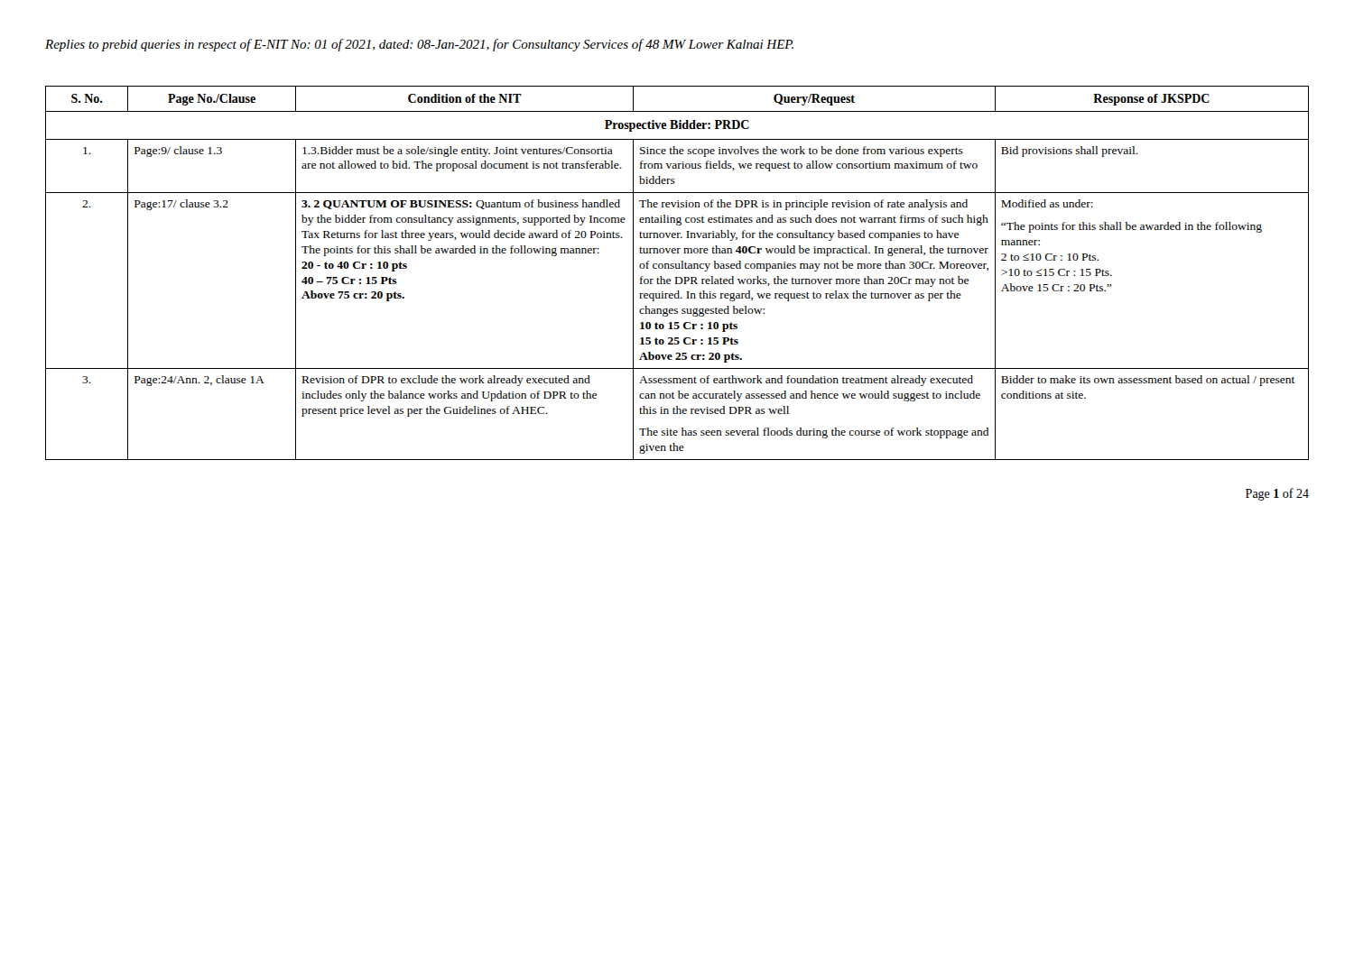Replies to prebid queries in respect of E-NIT No: 01 of 2021, dated: 08-Jan-2021, for Consultancy Services of 48 MW Lower Kalnai HEP.
| Prospective Bidder: PRDC |
| S. No. | Page No./Clause | Condition of the NIT | Query/Request | Response of JKSPDC |
| 1. | Page:9/ clause 1.3 | 1.3.Bidder must be a sole/single entity. Joint ventures/Consortia are not allowed to bid. The proposal document is not transferable. | Since the scope involves the work to be done from various experts from various fields, we request to allow consortium maximum of two bidders | Bid provisions shall prevail. |
| 2. | Page:17/ clause 3.2 | 3. 2 QUANTUM OF BUSINESS: Quantum of business handled by the bidder from consultancy assignments, supported by Income Tax Returns for last three years, would decide award of 20 Points. The points for this shall be awarded in the following manner: 20 - to 40 Cr : 10 pts 40 – 75 Cr : 15 Pts Above 75 cr: 20 pts. | The revision of the DPR is in principle revision of rate analysis and entailing cost estimates and as such does not warrant firms of such high turnover. Invariably, for the consultancy based companies to have turnover more than 40Cr would be impractical. In general, the turnover of consultancy based companies may not be more than 30Cr. Moreover, for the DPR related works, the turnover more than 20Cr may not be required. In this regard, we request to relax the turnover as per the changes suggested below: 10 to 15 Cr : 10 pts 15 to 25 Cr : 15 Pts Above 25 cr: 20 pts. | Modified as under: “The points for this shall be awarded in the following manner: 2 to ≤10 Cr : 10 Pts. >10 to ≤15 Cr : 15 Pts. Above 15 Cr : 20 Pts.” |
| 3. | Page:24/Ann. 2, clause 1A | Revision of DPR to exclude the work already executed and includes only the balance works and Updation of DPR to the present price level as per the Guidelines of AHEC. | Assessment of earthwork and foundation treatment already executed can not be accurately assessed and hence we would suggest to include this in the revised DPR as well The site has seen several floods during the course of work stoppage and given the | Bidder to make its own assessment based on actual / present conditions at site. |
Page 1 of 24